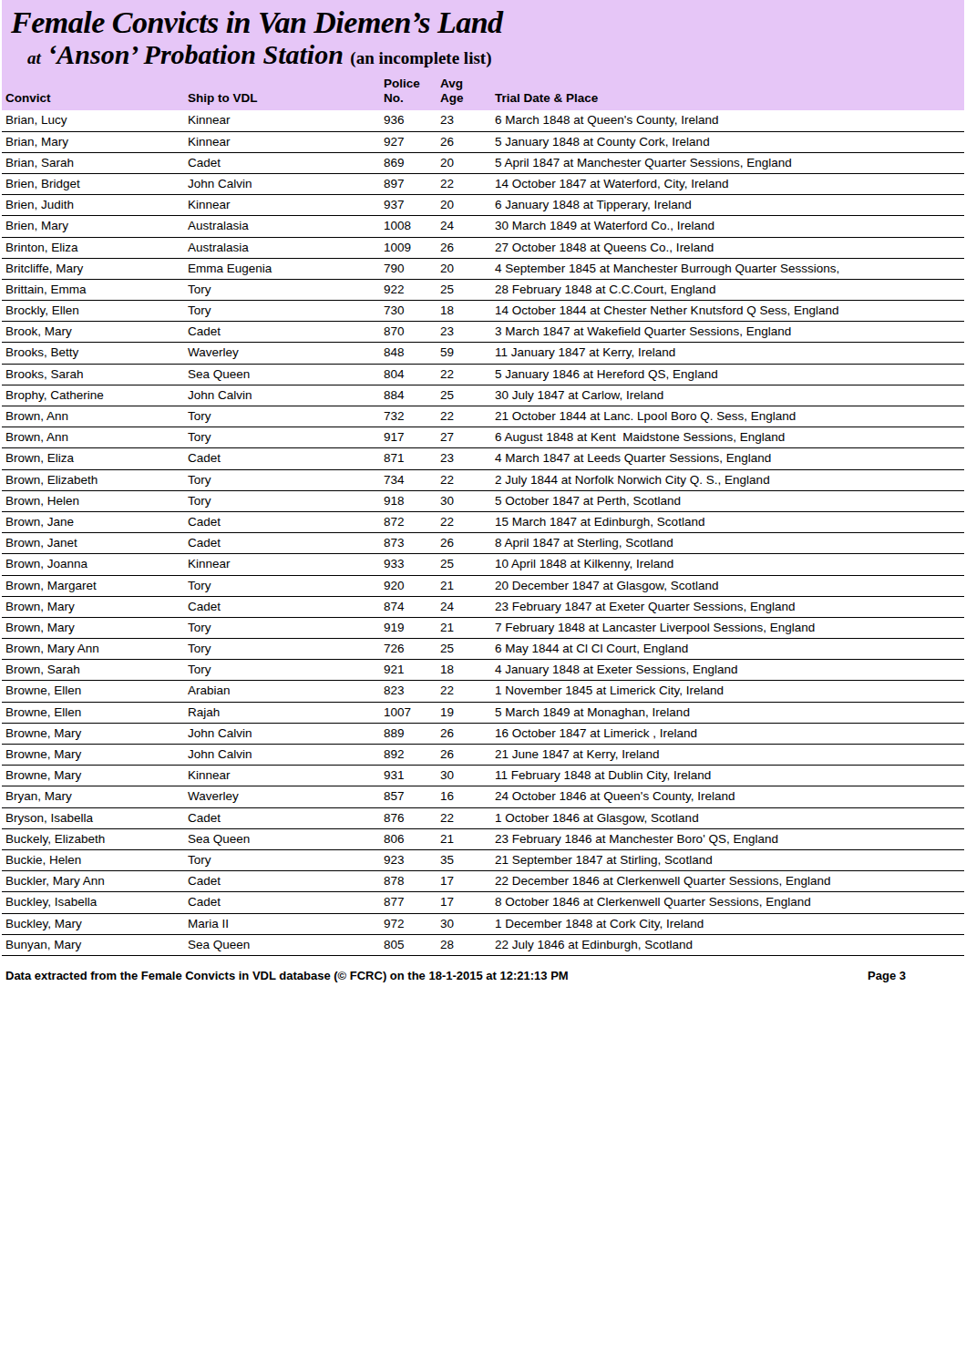Female Convicts in Van Diemen’s Land
at ‘Anson’ Probation Station (an incomplete list)
| Convict | Ship to VDL | Police No. | Avg Age | Trial Date & Place |
| --- | --- | --- | --- | --- |
| Brian, Lucy | Kinnear | 936 | 23 | 6 March 1848 at Queen's County, Ireland |
| Brian, Mary | Kinnear | 927 | 26 | 5 January 1848 at County Cork, Ireland |
| Brian, Sarah | Cadet | 869 | 20 | 5 April 1847 at Manchester Quarter Sessions, England |
| Brien, Bridget | John Calvin | 897 | 22 | 14 October 1847 at Waterford, City, Ireland |
| Brien, Judith | Kinnear | 937 | 20 | 6 January 1848 at Tipperary, Ireland |
| Brien, Mary | Australasia | 1008 | 24 | 30 March 1849 at Waterford Co., Ireland |
| Brinton, Eliza | Australasia | 1009 | 26 | 27 October 1848 at Queens Co., Ireland |
| Britcliffe, Mary | Emma Eugenia | 790 | 20 | 4 September 1845 at Manchester Burrough Quarter Sesssions, |
| Brittain, Emma | Tory | 922 | 25 | 28 February 1848 at C.C.Court, England |
| Brockly, Ellen | Tory | 730 | 18 | 14 October 1844 at Chester Nether Knutsford Q Sess, England |
| Brook, Mary | Cadet | 870 | 23 | 3 March 1847 at Wakefield Quarter Sessions, England |
| Brooks, Betty | Waverley | 848 | 59 | 11 January 1847 at Kerry, Ireland |
| Brooks, Sarah | Sea Queen | 804 | 22 | 5 January 1846 at Hereford QS, England |
| Brophy, Catherine | John Calvin | 884 | 25 | 30 July 1847 at Carlow, Ireland |
| Brown, Ann | Tory | 732 | 22 | 21 October 1844 at Lanc. Lpool Boro Q. Sess, England |
| Brown, Ann | Tory | 917 | 27 | 6 August 1848 at Kent Maidstone Sessions, England |
| Brown, Eliza | Cadet | 871 | 23 | 4 March 1847 at Leeds Quarter Sessions, England |
| Brown, Elizabeth | Tory | 734 | 22 | 2 July 1844 at Norfolk Norwich City Q. S., England |
| Brown, Helen | Tory | 918 | 30 | 5 October 1847 at Perth, Scotland |
| Brown, Jane | Cadet | 872 | 22 | 15 March 1847 at Edinburgh, Scotland |
| Brown, Janet | Cadet | 873 | 26 | 8 April 1847 at Sterling, Scotland |
| Brown, Joanna | Kinnear | 933 | 25 | 10 April 1848 at Kilkenny, Ireland |
| Brown, Margaret | Tory | 920 | 21 | 20 December 1847 at Glasgow, Scotland |
| Brown, Mary | Cadet | 874 | 24 | 23 February 1847 at Exeter Quarter Sessions, England |
| Brown, Mary | Tory | 919 | 21 | 7 February 1848 at Lancaster Liverpool Sessions, England |
| Brown, Mary Ann | Tory | 726 | 25 | 6 May 1844 at Cl Cl Court, England |
| Brown, Sarah | Tory | 921 | 18 | 4 January 1848 at Exeter Sessions, England |
| Browne, Ellen | Arabian | 823 | 22 | 1 November 1845 at Limerick City, Ireland |
| Browne, Ellen | Rajah | 1007 | 19 | 5 March 1849 at Monaghan, Ireland |
| Browne, Mary | John Calvin | 889 | 26 | 16 October 1847 at Limerick , Ireland |
| Browne, Mary | John Calvin | 892 | 26 | 21 June 1847 at Kerry, Ireland |
| Browne, Mary | Kinnear | 931 | 30 | 11 February 1848 at Dublin City, Ireland |
| Bryan, Mary | Waverley | 857 | 16 | 24 October 1846 at Queen's County, Ireland |
| Bryson, Isabella | Cadet | 876 | 22 | 1 October 1846 at Glasgow, Scotland |
| Buckely, Elizabeth | Sea Queen | 806 | 21 | 23 February 1846 at Manchester Boro' QS, England |
| Buckie, Helen | Tory | 923 | 35 | 21 September 1847 at Stirling, Scotland |
| Buckler, Mary Ann | Cadet | 878 | 17 | 22 December 1846 at Clerkenwell Quarter Sessions, England |
| Buckley, Isabella | Cadet | 877 | 17 | 8 October 1846 at Clerkenwell Quarter Sessions, England |
| Buckley, Mary | Maria II | 972 | 30 | 1 December 1848 at Cork City, Ireland |
| Bunyan, Mary | Sea Queen | 805 | 28 | 22 July 1846 at Edinburgh, Scotland |
Data extracted from the Female Convicts in VDL database (© FCRC) on the 18-1-2015 at 12:21:13 PM
Page 3